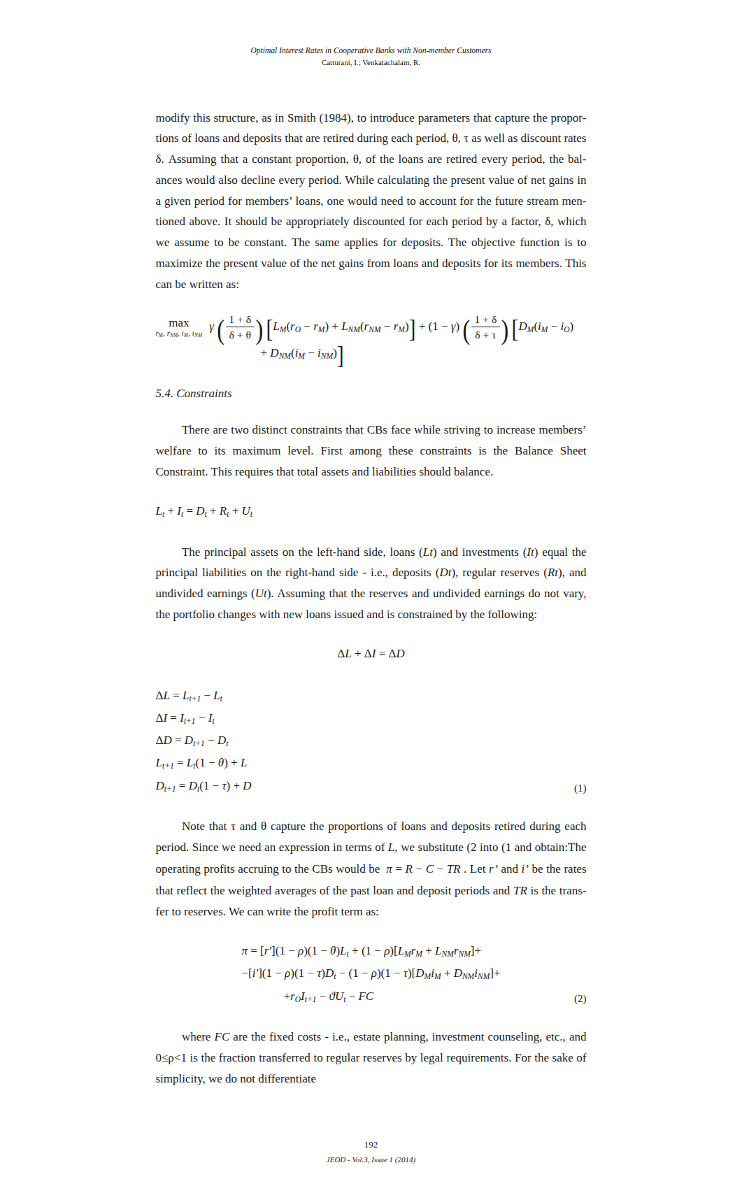Optimal Interest Rates in Cooperative Banks with Non-member Customers
Catturani, I.; Venkatachalam, R.
modify this structure, as in Smith (1984), to introduce parameters that capture the proportions of loans and deposits that are retired during each period, θ, τ as well as discount rates δ. Assuming that a constant proportion, θ, of the loans are retired every period, the balances would also decline every period. While calculating the present value of net gains in a given period for members’ loans, one would need to account for the future stream mentioned above. It should be appropriately discounted for each period by a factor, δ, which we assume to be constant. The same applies for deposits. The objective function is to maximize the present value of the net gains from loans and deposits for its members. This can be written as:
max rM, rNM, iM, iNM γ (1 + δ δ + θ) [LM(rO − rM) + LNM(rNM − rM)] + (1 − γ) (1 + δ δ + τ) [DM(iM − iO) + DNM(iM − iNM)]
5.4. Constraints
There are two distinct constraints that CBs face while striving to increase members’ welfare to its maximum level. First among these constraints is the Balance Sheet Constraint. This requires that total assets and liabilities should balance.
Lt + It = Dt + Rt + Ut
The principal assets on the left-hand side, loans (Lt) and investments (It) equal the principal liabilities on the right-hand side - i.e., deposits (Dt), regular reserves (Rt), and undivided earnings (Ut). Assuming that the reserves and undivided earnings do not vary, the portfolio changes with new loans issued and is constrained by the following:
ΔL + ΔI = ΔD
ΔL = Lt+1 − Lt ΔI = It+1 − It ΔD = Dt+1 − Dt Lt+1 = Lt(1 − θ) + L Dt+1 = Dt(1 − τ) + D (1)
Note that τ and θ capture the proportions of loans and deposits retired during each period. Since we need an expression in terms of L, we substitute (2 into (1 and obtain:The operating profits accruing to the CBs would be π = R − C − TR . Let r’ and i’ be the rates that reflect the weighted averages of the past loan and deposit periods and TR is the transfer to reserves. We can write the profit term as:
π = [r′](1 − ρ)(1 − θ)Lt + (1 − ρ)[LMrM + LNM rNM]+ −[i′](1 − ρ)(1 − τ)Dt − (1 − ρ)(1 − τ)[DMiM + DNM iNM]+ +rOIt+1 − ϑU t − FC (2)
where FC are the fixed costs - i.e., estate planning, investment counseling, etc., and 0≤ρ<1 is the fraction transferred to regular reserves by legal requirements. For the sake of simplicity, we do not differentiate
192
JEOD - Vol.3, Issue 1 (2014)